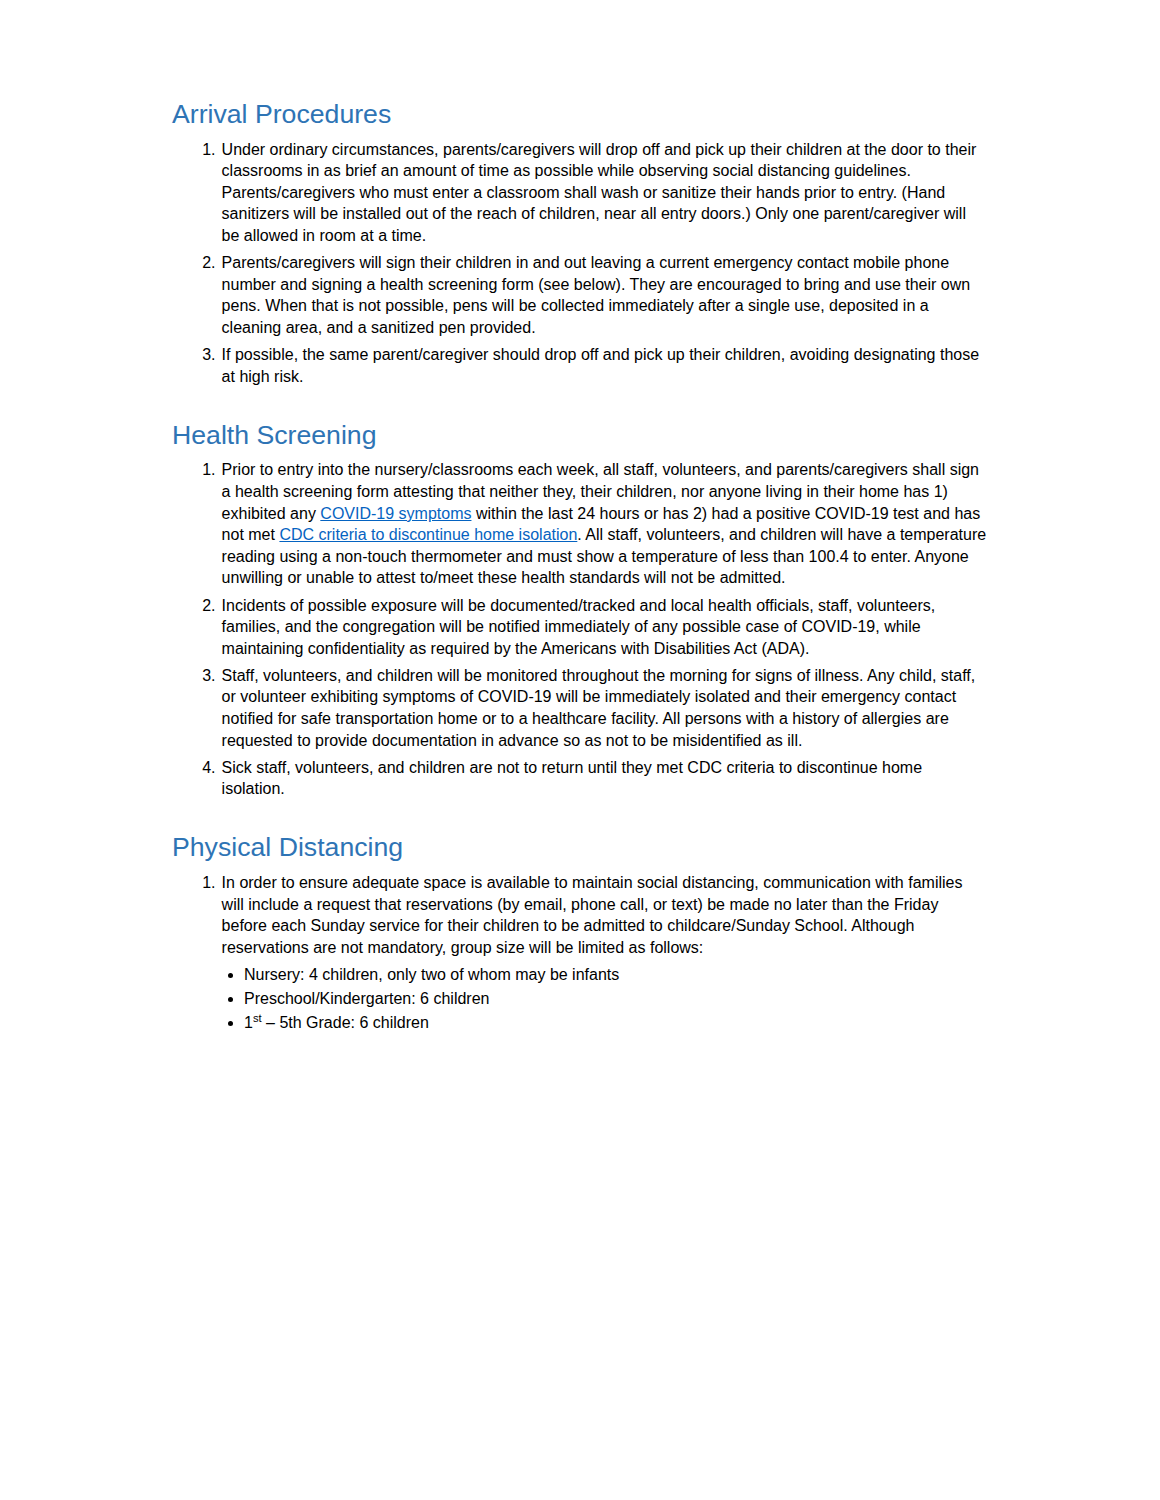Arrival Procedures
Under ordinary circumstances, parents/caregivers will drop off and pick up their children at the door to their classrooms in as brief an amount of time as possible while observing social distancing guidelines. Parents/caregivers who must enter a classroom shall wash or sanitize their hands prior to entry. (Hand sanitizers will be installed out of the reach of children, near all entry doors.) Only one parent/caregiver will be allowed in room at a time.
Parents/caregivers will sign their children in and out leaving a current emergency contact mobile phone number and signing a health screening form (see below). They are encouraged to bring and use their own pens. When that is not possible, pens will be collected immediately after a single use, deposited in a cleaning area, and a sanitized pen provided.
If possible, the same parent/caregiver should drop off and pick up their children, avoiding designating those at high risk.
Health Screening
Prior to entry into the nursery/classrooms each week, all staff, volunteers, and parents/caregivers shall sign a health screening form attesting that neither they, their children, nor anyone living in their home has 1) exhibited any COVID-19 symptoms within the last 24 hours or has 2) had a positive COVID-19 test and has not met CDC criteria to discontinue home isolation. All staff, volunteers, and children will have a temperature reading using a non-touch thermometer and must show a temperature of less than 100.4 to enter. Anyone unwilling or unable to attest to/meet these health standards will not be admitted.
Incidents of possible exposure will be documented/tracked and local health officials, staff, volunteers, families, and the congregation will be notified immediately of any possible case of COVID-19, while maintaining confidentiality as required by the Americans with Disabilities Act (ADA).
Staff, volunteers, and children will be monitored throughout the morning for signs of illness. Any child, staff, or volunteer exhibiting symptoms of COVID-19 will be immediately isolated and their emergency contact notified for safe transportation home or to a healthcare facility. All persons with a history of allergies are requested to provide documentation in advance so as not to be misidentified as ill.
Sick staff, volunteers, and children are not to return until they met CDC criteria to discontinue home isolation.
Physical Distancing
In order to ensure adequate space is available to maintain social distancing, communication with families will include a request that reservations (by email, phone call, or text) be made no later than the Friday before each Sunday service for their children to be admitted to childcare/Sunday School. Although reservations are not mandatory, group size will be limited as follows:
Nursery: 4 children, only two of whom may be infants
Preschool/Kindergarten: 6 children
1st – 5th Grade: 6 children